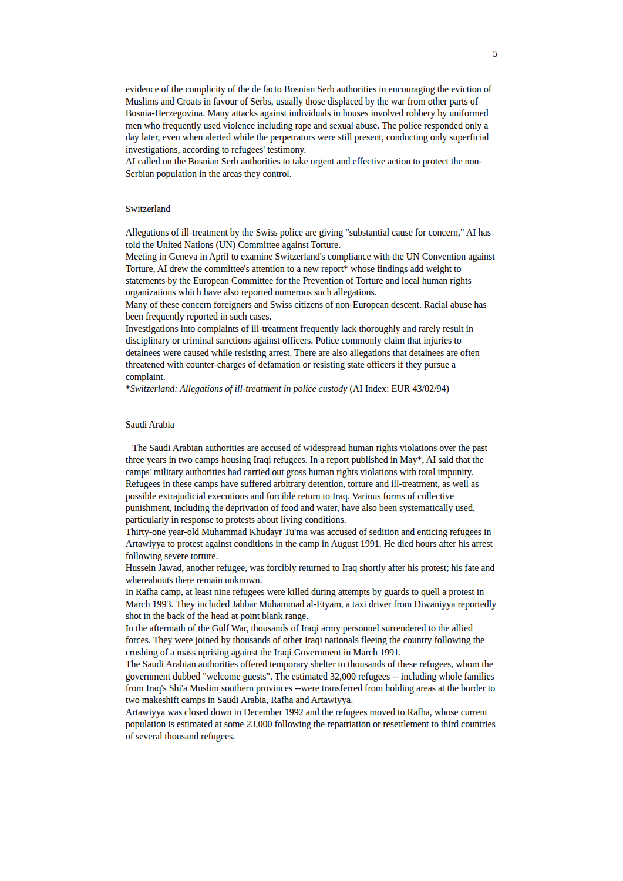5
evidence of the complicity of the de facto Bosnian Serb authorities in encouraging the eviction of Muslims and Croats in favour of Serbs, usually those displaced by the war from other parts of Bosnia-Herzegovina. Many attacks against individuals in houses involved robbery by uniformed men who frequently used violence including rape and sexual abuse. The police responded only a day later, even when alerted while the perpetrators were still present, conducting only superficial investigations, according to refugees' testimony.
AI called on the Bosnian Serb authorities to take urgent and effective action to protect the non-Serbian population in the areas they control.
Switzerland
Allegations of ill-treatment by the Swiss police are giving "substantial cause for concern," AI has told the United Nations (UN) Committee against Torture.
Meeting in Geneva in April to examine Switzerland's compliance with the UN Convention against Torture, AI drew the committee's attention to a new report* whose findings add weight to statements by the European Committee for the Prevention of Torture and local human rights organizations which have also reported numerous such allegations.
Many of these concern foreigners and Swiss citizens of non-European descent. Racial abuse has been frequently reported in such cases.
Investigations into complaints of ill-treatment frequently lack thoroughly and rarely result in disciplinary or criminal sanctions against officers. Police commonly claim that injuries to detainees were caused while resisting arrest. There are also allegations that detainees are often threatened with counter-charges of defamation or resisting state officers if they pursue a complaint.
*Switzerland: Allegations of ill-treatment in police custody (AI Index: EUR 43/02/94)
Saudi Arabia
The Saudi Arabian authorities are accused of widespread human rights violations over the past three years in two camps housing Iraqi refugees. In a report published in May*, AI said that the camps' military authorities had carried out gross human rights violations with total impunity.
Refugees in these camps have suffered arbitrary detention, torture and ill-treatment, as well as possible extrajudicial executions and forcible return to Iraq. Various forms of collective punishment, including the deprivation of food and water, have also been systematically used, particularly in response to protests about living conditions.
Thirty-one year-old Muhammad Khudayr Tu'ma was accused of sedition and enticing refugees in Artawiyya to protest against conditions in the camp in August 1991. He died hours after his arrest following severe torture.
Hussein Jawad, another refugee, was forcibly returned to Iraq shortly after his protest; his fate and whereabouts there remain unknown.
In Rafha camp, at least nine refugees were killed during attempts by guards to quell a protest in March 1993. They included Jabbar Muhammad al-Etyam, a taxi driver from Diwaniyya reportedly shot in the back of the head at point blank range.
In the aftermath of the Gulf War, thousands of Iraqi army personnel surrendered to the allied forces. They were joined by thousands of other Iraqi nationals fleeing the country following the crushing of a mass uprising against the Iraqi Government in March 1991.
The Saudi Arabian authorities offered temporary shelter to thousands of these refugees, whom the government dubbed "welcome guests". The estimated 32,000 refugees -- including whole families from Iraq's Shi'a Muslim southern provinces --were transferred from holding areas at the border to two makeshift camps in Saudi Arabia, Rafha and Artawiyya.
Artawiyya was closed down in December 1992 and the refugees moved to Rafha, whose current population is estimated at some 23,000 following the repatriation or resettlement to third countries of several thousand refugees.